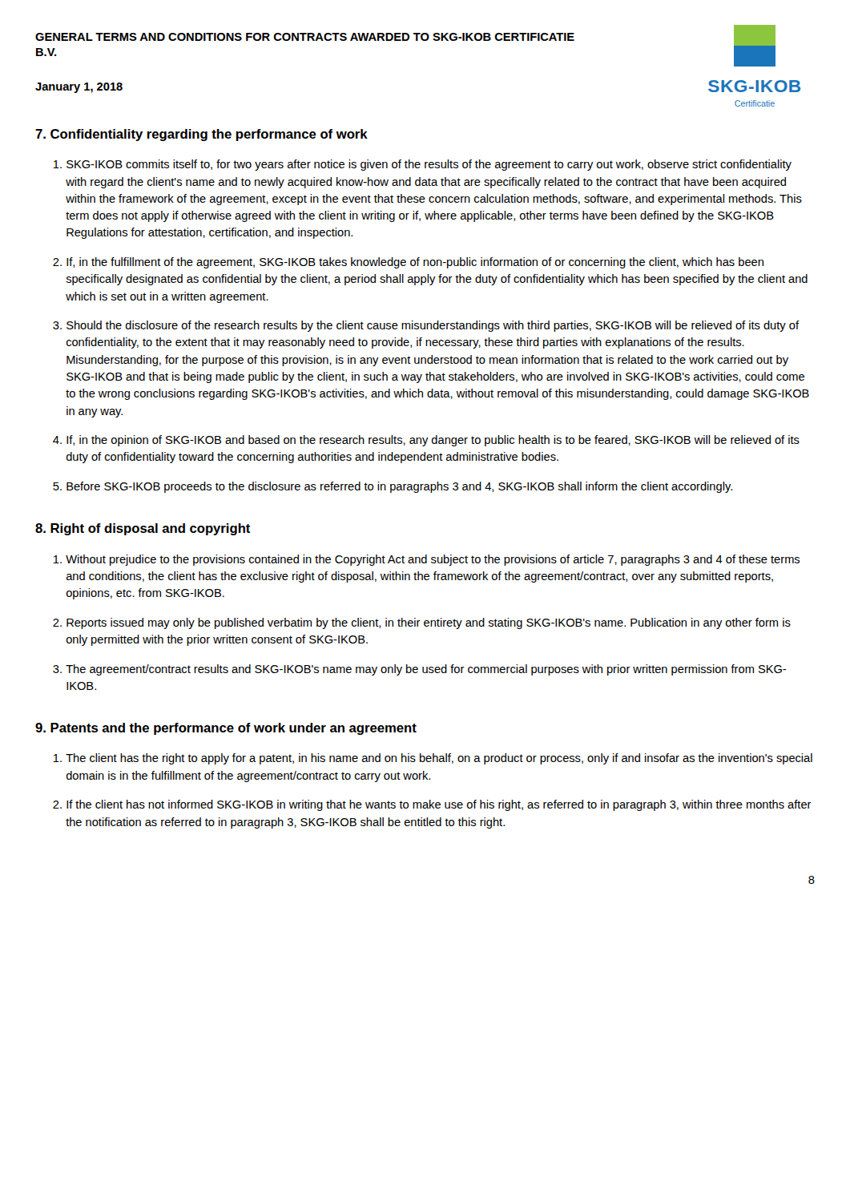GENERAL TERMS AND CONDITIONS FOR CONTRACTS AWARDED TO SKG-IKOB CERTIFICATIE B.V.
January 1, 2018
SKG-IKOB
Certificatie
7. Confidentiality regarding the performance of work
SKG-IKOB commits itself to, for two years after notice is given of the results of the agreement to carry out work, observe strict confidentiality with regard the client's name and to newly acquired know-how and data that are specifically related to the contract that have been acquired within the framework of the agreement, except in the event that these concern calculation methods, software, and experimental methods. This term does not apply if otherwise agreed with the client in writing or if, where applicable, other terms have been defined by the SKG-IKOB Regulations for attestation, certification, and inspection.
If, in the fulfillment of the agreement, SKG-IKOB takes knowledge of non-public information of or concerning the client, which has been specifically designated as confidential by the client, a period shall apply for the duty of confidentiality which has been specified by the client and which is set out in a written agreement.
Should the disclosure of the research results by the client cause misunderstandings with third parties, SKG-IKOB will be relieved of its duty of confidentiality, to the extent that it may reasonably need to provide, if necessary, these third parties with explanations of the results. Misunderstanding, for the purpose of this provision, is in any event understood to mean information that is related to the work carried out by SKG-IKOB and that is being made public by the client, in such a way that stakeholders, who are involved in SKG-IKOB's activities, could come to the wrong conclusions regarding SKG-IKOB's activities, and which data, without removal of this misunderstanding, could damage SKG-IKOB in any way.
If, in the opinion of SKG-IKOB and based on the research results, any danger to public health is to be feared, SKG-IKOB will be relieved of its duty of confidentiality toward the concerning authorities and independent administrative bodies.
Before SKG-IKOB proceeds to the disclosure as referred to in paragraphs 3 and 4, SKG-IKOB shall inform the client accordingly.
8. Right of disposal and copyright
Without prejudice to the provisions contained in the Copyright Act and subject to the provisions of article 7, paragraphs 3 and 4 of these terms and conditions, the client has the exclusive right of disposal, within the framework of the agreement/contract, over any submitted reports, opinions, etc. from SKG-IKOB.
Reports issued may only be published verbatim by the client, in their entirety and stating SKG-IKOB's name. Publication in any other form is only permitted with the prior written consent of SKG-IKOB.
The agreement/contract results and SKG-IKOB's name may only be used for commercial purposes with prior written permission from SKG-IKOB.
9. Patents and the performance of work under an agreement
The client has the right to apply for a patent, in his name and on his behalf, on a product or process, only if and insofar as the invention's special domain is in the fulfillment of the agreement/contract to carry out work.
If the client has not informed SKG-IKOB in writing that he wants to make use of his right, as referred to in paragraph 3, within three months after the notification as referred to in paragraph 3, SKG-IKOB shall be entitled to this right.
8